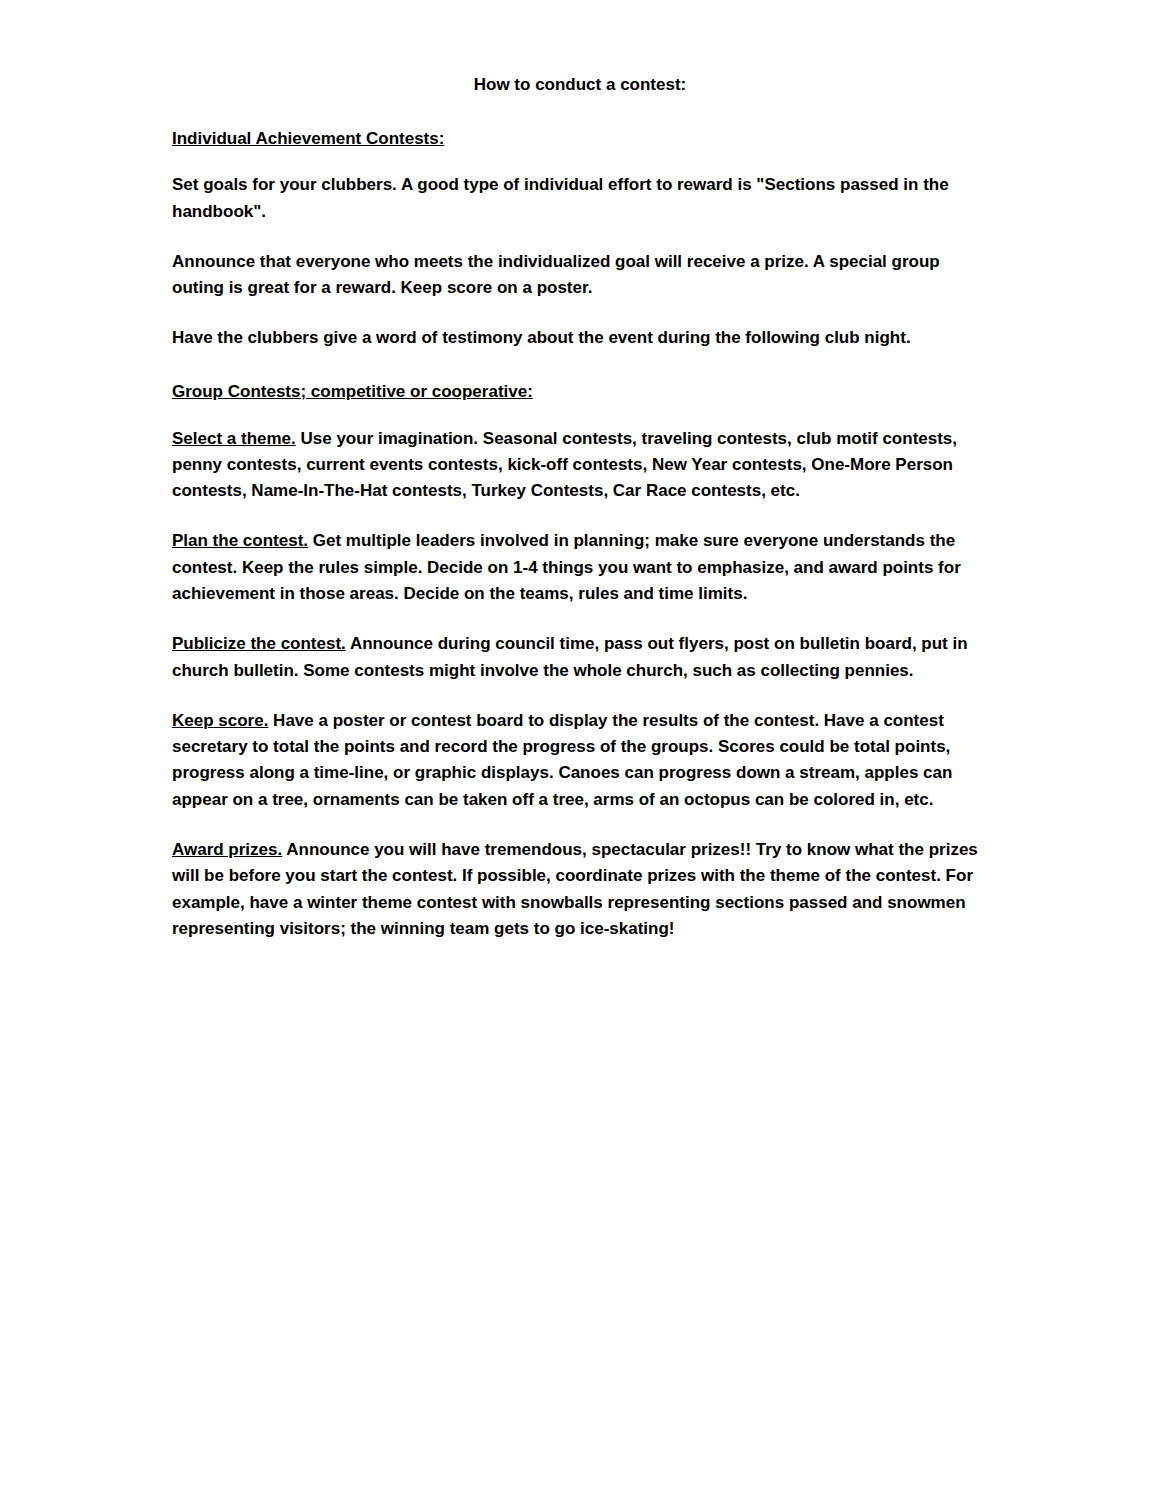How to conduct a contest:
Individual Achievement Contests:
Set goals for your clubbers. A good type of individual effort to reward is "Sections passed in the handbook".
Announce that everyone who meets the individualized goal will receive a prize. A special group outing is great for a reward. Keep score on a poster.
Have the clubbers give a word of testimony about the event during the following club night.
Group Contests; competitive or cooperative:
Select a theme. Use your imagination. Seasonal contests, traveling contests, club motif contests, penny contests, current events contests, kick-off contests, New Year contests, One-More Person contests, Name-In-The-Hat contests, Turkey Contests, Car Race contests, etc.
Plan the contest. Get multiple leaders involved in planning; make sure everyone understands the contest. Keep the rules simple. Decide on 1-4 things you want to emphasize, and award points for achievement in those areas. Decide on the teams, rules and time limits.
Publicize the contest. Announce during council time, pass out flyers, post on bulletin board, put in church bulletin. Some contests might involve the whole church, such as collecting pennies.
Keep score. Have a poster or contest board to display the results of the contest. Have a contest secretary to total the points and record the progress of the groups. Scores could be total points, progress along a time-line, or graphic displays. Canoes can progress down a stream, apples can appear on a tree, ornaments can be taken off a tree, arms of an octopus can be colored in, etc.
Award prizes. Announce you will have tremendous, spectacular prizes!! Try to know what the prizes will be before you start the contest. If possible, coordinate prizes with the theme of the contest. For example, have a winter theme contest with snowballs representing sections passed and snowmen representing visitors; the winning team gets to go ice-skating!